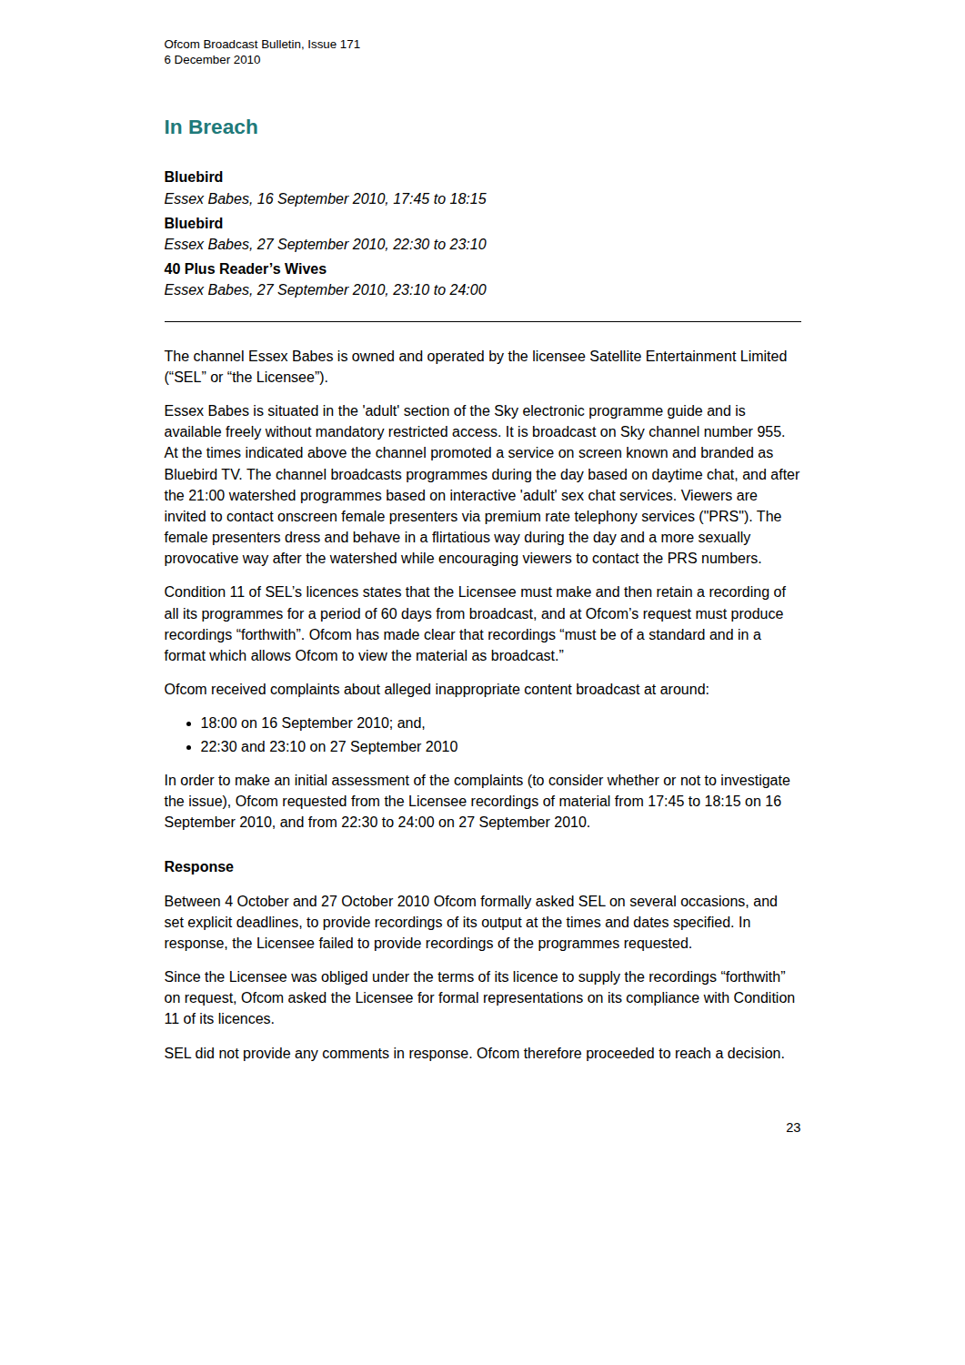Ofcom Broadcast Bulletin, Issue 171
6 December 2010
In Breach
Bluebird
Essex Babes, 16 September 2010, 17:45 to 18:15
Bluebird
Essex Babes, 27 September 2010, 22:30 to 23:10
40 Plus Reader’s Wives
Essex Babes, 27 September 2010, 23:10 to 24:00
The channel Essex Babes is owned and operated by the licensee Satellite Entertainment Limited (“SEL” or “the Licensee”).
Essex Babes is situated in the 'adult' section of the Sky electronic programme guide and is available freely without mandatory restricted access. It is broadcast on Sky channel number 955. At the times indicated above the channel promoted a service on screen known and branded as Bluebird TV. The channel broadcasts programmes during the day based on daytime chat, and after the 21:00 watershed programmes based on interactive 'adult' sex chat services. Viewers are invited to contact onscreen female presenters via premium rate telephony services ("PRS"). The female presenters dress and behave in a flirtatious way during the day and a more sexually provocative way after the watershed while encouraging viewers to contact the PRS numbers.
Condition 11 of SEL’s licences states that the Licensee must make and then retain a recording of all its programmes for a period of 60 days from broadcast, and at Ofcom’s request must produce recordings “forthwith”. Ofcom has made clear that recordings “must be of a standard and in a format which allows Ofcom to view the material as broadcast.”
Ofcom received complaints about alleged inappropriate content broadcast at around:
18:00 on 16 September 2010; and,
22:30 and 23:10 on 27 September 2010
In order to make an initial assessment of the complaints (to consider whether or not to investigate the issue), Ofcom requested from the Licensee recordings of material from 17:45 to 18:15 on 16 September 2010, and from 22:30 to 24:00 on 27 September 2010.
Response
Between 4 October and 27 October 2010 Ofcom formally asked SEL on several occasions, and set explicit deadlines, to provide recordings of its output at the times and dates specified. In response, the Licensee failed to provide recordings of the programmes requested.
Since the Licensee was obliged under the terms of its licence to supply the recordings “forthwith” on request, Ofcom asked the Licensee for formal representations on its compliance with Condition 11 of its licences.
SEL did not provide any comments in response. Ofcom therefore proceeded to reach a decision.
23